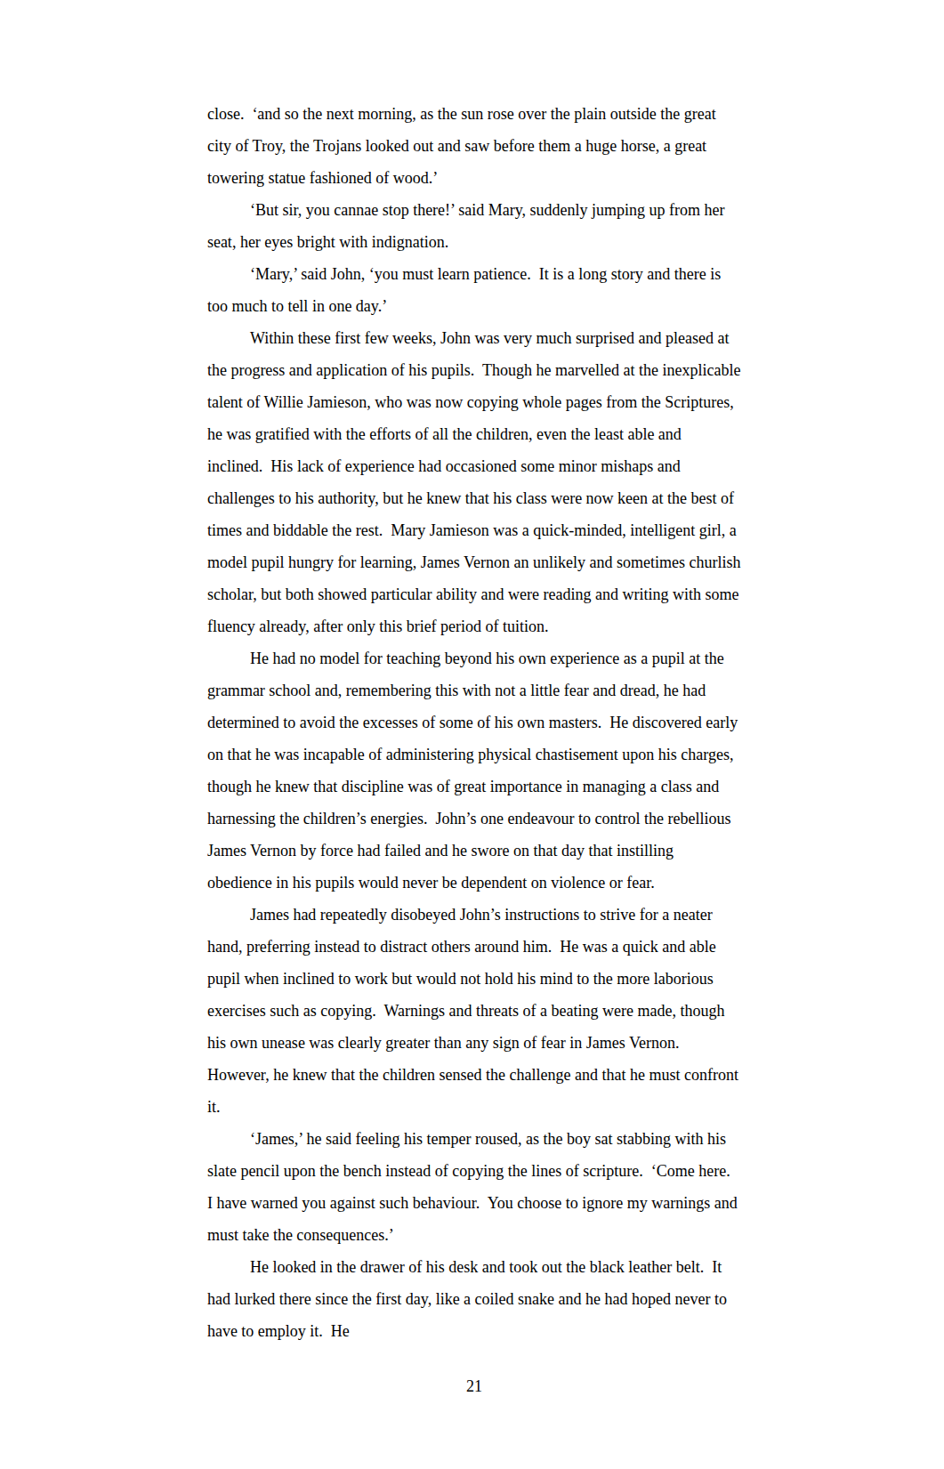close. ‘and so the next morning, as the sun rose over the plain outside the great city of Troy, the Trojans looked out and saw before them a huge horse, a great towering statue fashioned of wood.’
‘But sir, you cannae stop there!’ said Mary, suddenly jumping up from her seat, her eyes bright with indignation.
‘Mary,’ said John, ‘you must learn patience. It is a long story and there is too much to tell in one day.’
Within these first few weeks, John was very much surprised and pleased at the progress and application of his pupils. Though he marvelled at the inexplicable talent of Willie Jamieson, who was now copying whole pages from the Scriptures, he was gratified with the efforts of all the children, even the least able and inclined. His lack of experience had occasioned some minor mishaps and challenges to his authority, but he knew that his class were now keen at the best of times and biddable the rest. Mary Jamieson was a quick-minded, intelligent girl, a model pupil hungry for learning, James Vernon an unlikely and sometimes churlish scholar, but both showed particular ability and were reading and writing with some fluency already, after only this brief period of tuition.
He had no model for teaching beyond his own experience as a pupil at the grammar school and, remembering this with not a little fear and dread, he had determined to avoid the excesses of some of his own masters. He discovered early on that he was incapable of administering physical chastisement upon his charges, though he knew that discipline was of great importance in managing a class and harnessing the children’s energies. John’s one endeavour to control the rebellious James Vernon by force had failed and he swore on that day that instilling obedience in his pupils would never be dependent on violence or fear.
James had repeatedly disobeyed John’s instructions to strive for a neater hand, preferring instead to distract others around him. He was a quick and able pupil when inclined to work but would not hold his mind to the more laborious exercises such as copying. Warnings and threats of a beating were made, though his own unease was clearly greater than any sign of fear in James Vernon. However, he knew that the children sensed the challenge and that he must confront it.
‘James,’ he said feeling his temper roused, as the boy sat stabbing with his slate pencil upon the bench instead of copying the lines of scripture. ‘Come here. I have warned you against such behaviour. You choose to ignore my warnings and must take the consequences.’
He looked in the drawer of his desk and took out the black leather belt. It had lurked there since the first day, like a coiled snake and he had hoped never to have to employ it. He
21